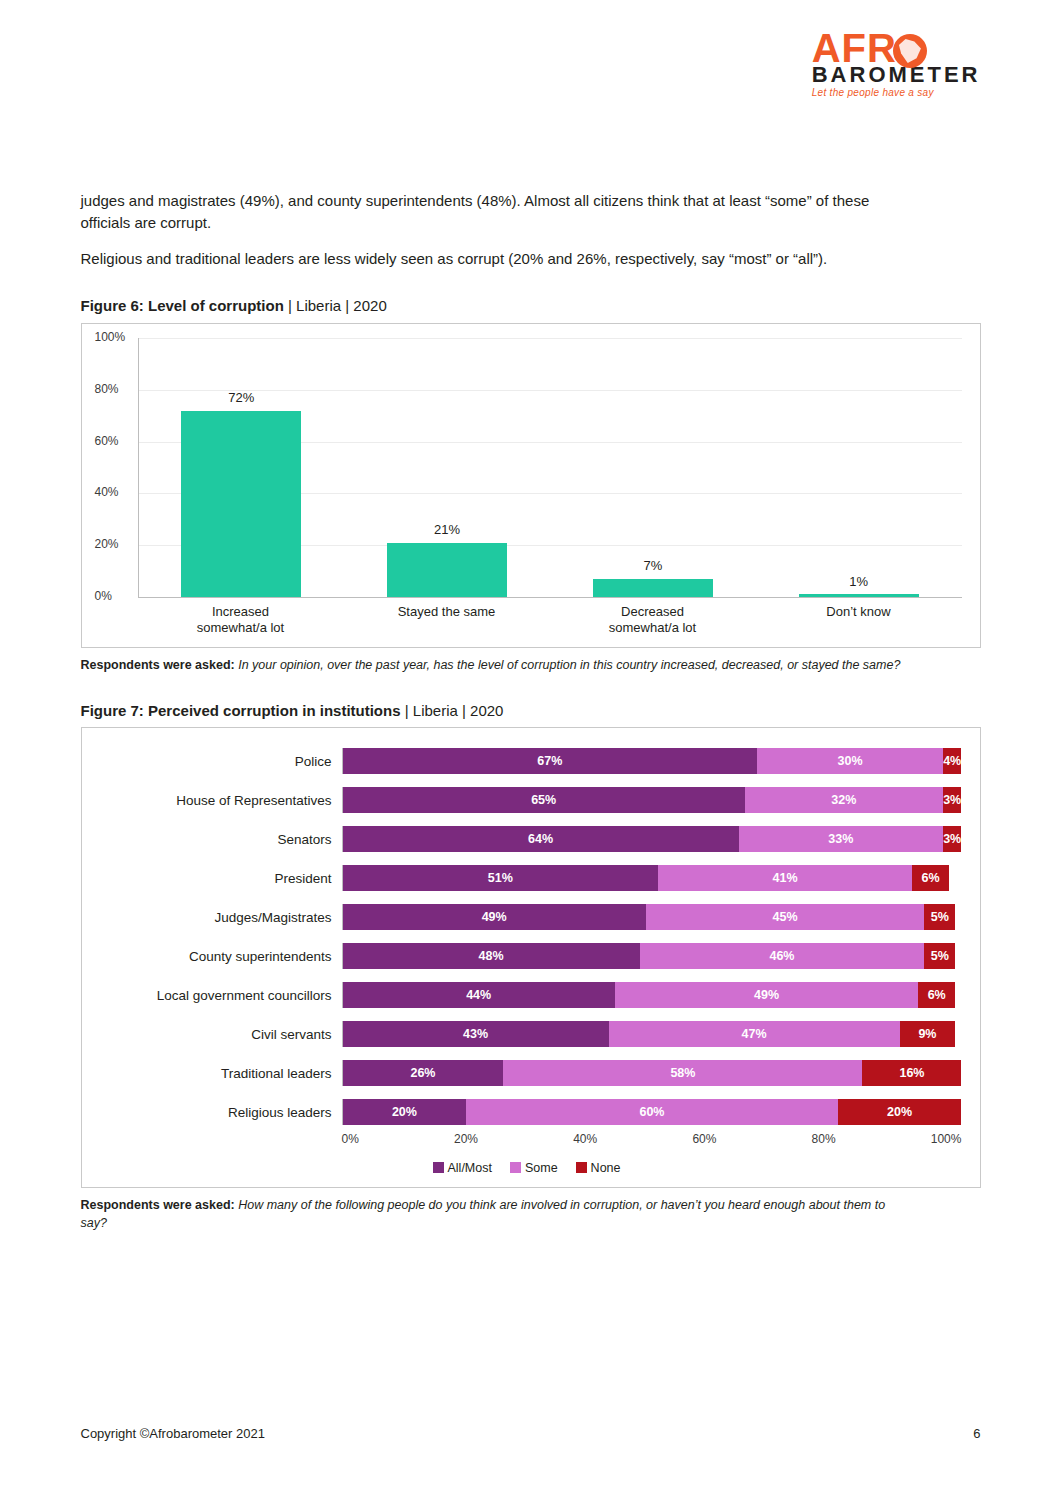AFR BAROMETER Let the people have a say
judges and magistrates (49%), and county superintendents (48%). Almost all citizens think that at least “some” of these officials are corrupt.
Religious and traditional leaders are less widely seen as corrupt (20% and 26%, respectively, say “most” or “all”).
Figure 6: Level of corruption | Liberia | 2020
100%
80%
60%
40%
20%
0%
72%
21%
7%
1%
Increased
somewhat/a lot
Stayed the same
Decreased
somewhat/a lot
Don’t know
Respondents were asked: In your opinion, over the past year, has the level of corruption in this country increased, decreased, or stayed the same?
Figure 7: Perceived corruption in institutions | Liberia | 2020
Police
67%
30%
4%
House of Representatives
65%
32%
3%
Senators
64%
33%
3%
President
51%
41%
6%
Judges/Magistrates
49%
45%
5%
County superintendents
48%
46%
5%
Local government councillors
44%
49%
6%
Civil servants
43%
47%
9%
Traditional leaders
26%
58%
16%
Religious leaders
20%
60%
20%
0% 20% 40% 60% 80% 100%
All/Most
Some
None
Respondents were asked: How many of the following people do you think are involved in corruption, or haven’t you heard enough about them to say?
Copyright ©Afrobarometer 2021
6